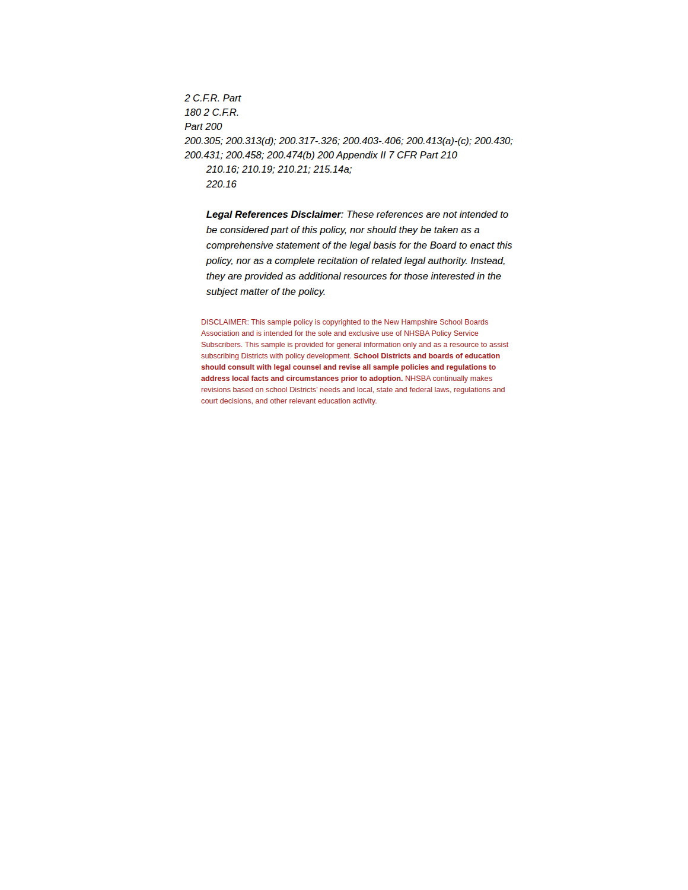2 C.F.R. Part
180 2 C.F.R.
Part 200
200.305; 200.313(d); 200.317-.326; 200.403-.406; 200.413(a)-(c); 200.430; 200.431; 200.458; 200.474(b) 200 Appendix II 7 CFR Part 210 210.16; 210.19; 210.21; 215.14a; 220.16
Legal References Disclaimer: These references are not intended to be considered part of this policy, nor should they be taken as a comprehensive statement of the legal basis for the Board to enact this policy, nor as a complete recitation of related legal authority. Instead, they are provided as additional resources for those interested in the subject matter of the policy.
DISCLAIMER: This sample policy is copyrighted to the New Hampshire School Boards Association and is intended for the sole and exclusive use of NHSBA Policy Service Subscribers. This sample is provided for general information only and as a resource to assist subscribing Districts with policy development. School Districts and boards of education should consult with legal counsel and revise all sample policies and regulations to address local facts and circumstances prior to adoption. NHSBA continually makes revisions based on school Districts' needs and local, state and federal laws, regulations and court decisions, and other relevant education activity.